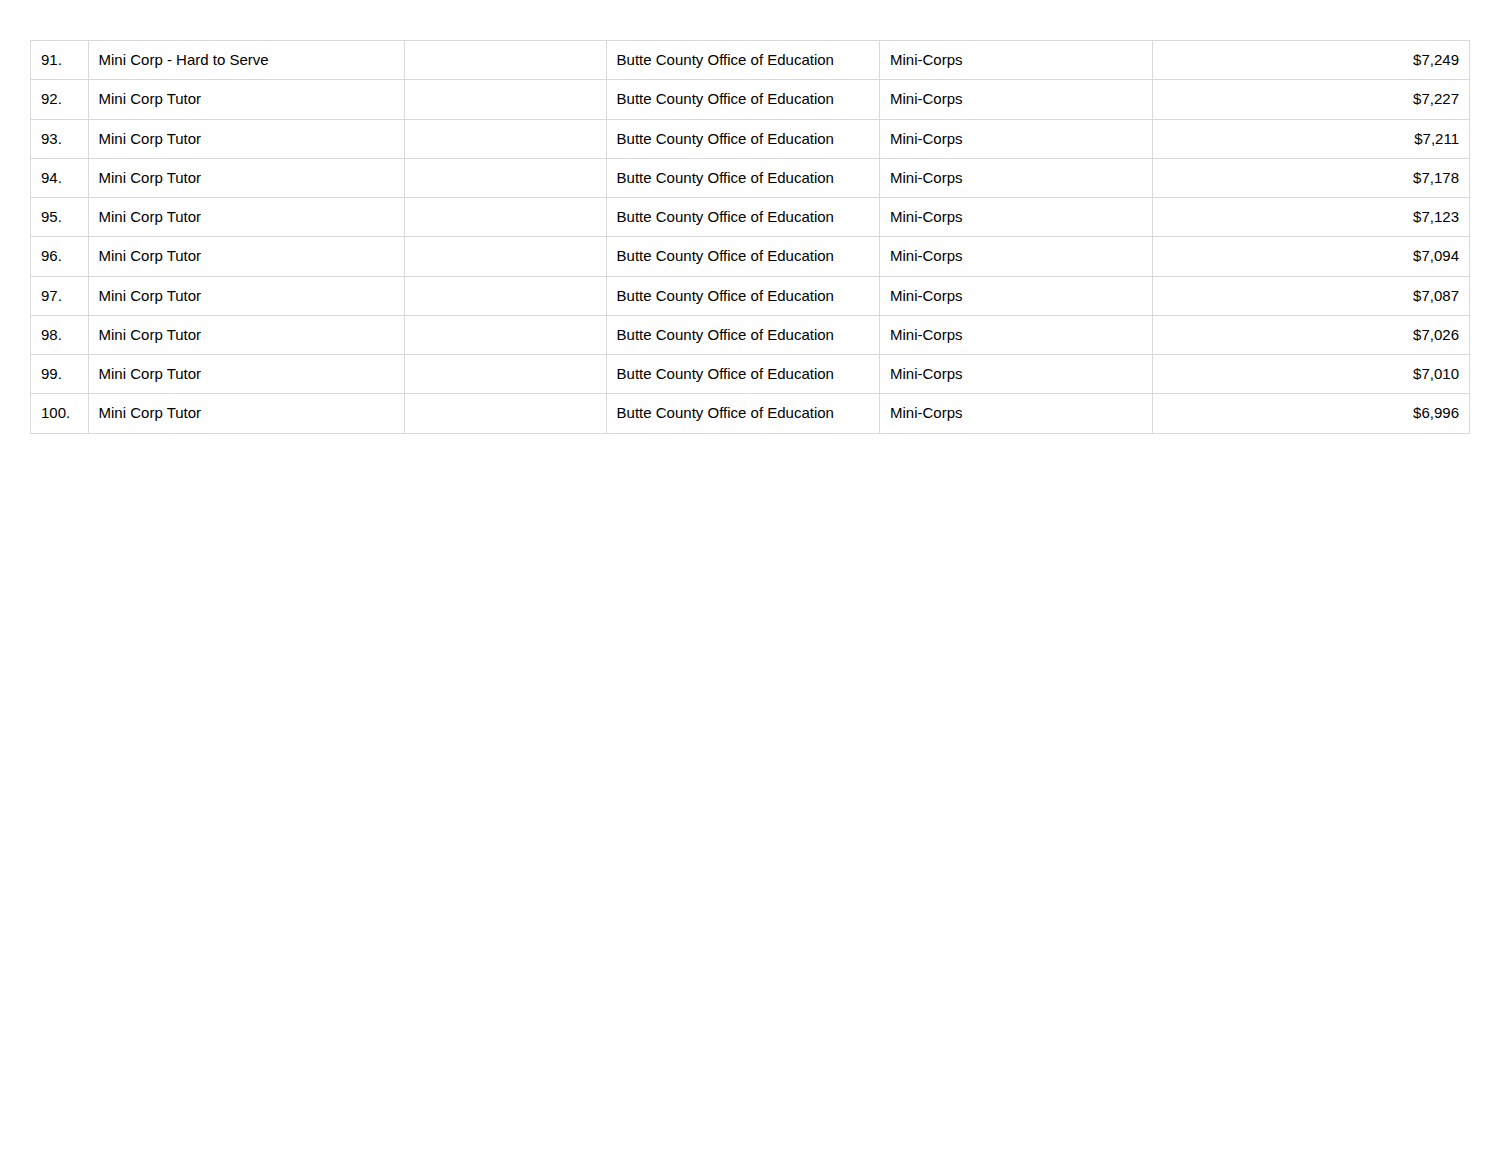| 91. | Mini Corp - Hard to Serve | | Butte County Office of Education | Mini-Corps | $7,249 |
| 92. | Mini Corp Tutor | | Butte County Office of Education | Mini-Corps | $7,227 |
| 93. | Mini Corp Tutor | | Butte County Office of Education | Mini-Corps | $7,211 |
| 94. | Mini Corp Tutor | | Butte County Office of Education | Mini-Corps | $7,178 |
| 95. | Mini Corp Tutor | | Butte County Office of Education | Mini-Corps | $7,123 |
| 96. | Mini Corp Tutor | | Butte County Office of Education | Mini-Corps | $7,094 |
| 97. | Mini Corp Tutor | | Butte County Office of Education | Mini-Corps | $7,087 |
| 98. | Mini Corp Tutor | | Butte County Office of Education | Mini-Corps | $7,026 |
| 99. | Mini Corp Tutor | | Butte County Office of Education | Mini-Corps | $7,010 |
| 100. | Mini Corp Tutor | | Butte County Office of Education | Mini-Corps | $6,996 |